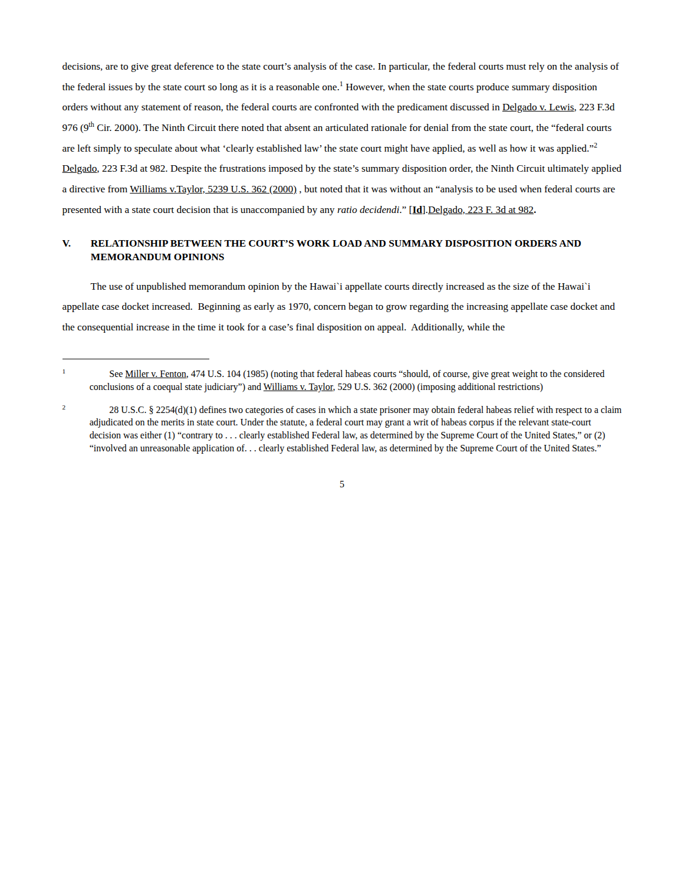decisions, are to give great deference to the state court’s analysis of the case. In particular, the federal courts must rely on the analysis of the federal issues by the state court so long as it is a reasonable one.1 However, when the state courts produce summary disposition orders without any statement of reason, the federal courts are confronted with the predicament discussed in Delgado v. Lewis, 223 F.3d 976 (9th Cir. 2000). The Ninth Circuit there noted that absent an articulated rationale for denial from the state court, the “federal courts are left simply to speculate about what ‘clearly established law’ the state court might have applied, as well as how it was applied.”2 Delgado, 223 F.3d at 982. Despite the frustrations imposed by the state’s summary disposition order, the Ninth Circuit ultimately applied a directive from Williams v.Taylor, 5239 U.S. 362 (2000) , but noted that it was without an “analysis to be used when federal courts are presented with a state court decision that is unaccompanied by any ratio decidendi.” [Id].Delgado, 223 F. 3d at 982.
V. RELATIONSHIP BETWEEN THE COURT’S WORK LOAD AND SUMMARY DISPOSITION ORDERS AND MEMORANDUM OPINIONS
The use of unpublished memorandum opinion by the Hawai`i appellate courts directly increased as the size of the Hawai`i appellate case docket increased. Beginning as early as 1970, concern began to grow regarding the increasing appellate case docket and the consequential increase in the time it took for a case’s final disposition on appeal. Additionally, while the
1 See Miller v. Fenton, 474 U.S. 104 (1985) (noting that federal habeas courts “should, of course, give great weight to the considered conclusions of a coequal state judiciary”) and Williams v. Taylor, 529 U.S. 362 (2000) (imposing additional restrictions)
2 28 U.S.C. § 2254(d)(1) defines two categories of cases in which a state prisoner may obtain federal habeas relief with respect to a claim adjudicated on the merits in state court. Under the statute, a federal court may grant a writ of habeas corpus if the relevant state-court decision was either (1) “contrary to . . . clearly established Federal law, as determined by the Supreme Court of the United States,” or (2) “involved an unreasonable application of. . . clearly established Federal law, as determined by the Supreme Court of the United States.”
5